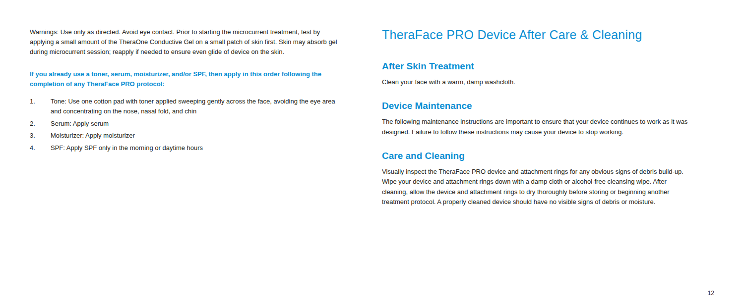Warnings: Use only as directed. Avoid eye contact. Prior to starting the microcurrent treatment, test by applying a small amount of the TheraOne Conductive Gel on a small patch of skin first. Skin may absorb gel during microcurrent session; reapply if needed to ensure even glide of device on the skin.
If you already use a toner, serum, moisturizer, and/or SPF, then apply in this order following the completion of any TheraFace PRO protocol:
Tone: Use one cotton pad with toner applied sweeping gently across the face, avoiding the eye area and concentrating on the nose, nasal fold, and chin
Serum: Apply serum
Moisturizer: Apply moisturizer
SPF: Apply SPF only in the morning or daytime hours
TheraFace PRO Device After Care & Cleaning
After Skin Treatment
Clean your face with a warm, damp washcloth.
Device Maintenance
The following maintenance instructions are important to ensure that your device continues to work as it was designed. Failure to follow these instructions may cause your device to stop working.
Care and Cleaning
Visually inspect the TheraFace PRO device and attachment rings for any obvious signs of debris build-up. Wipe your device and attachment rings down with a damp cloth or alcohol-free cleansing wipe. After cleaning, allow the device and attachment rings to dry thoroughly before storing or beginning another treatment protocol. A properly cleaned device should have no visible signs of debris or moisture.
12